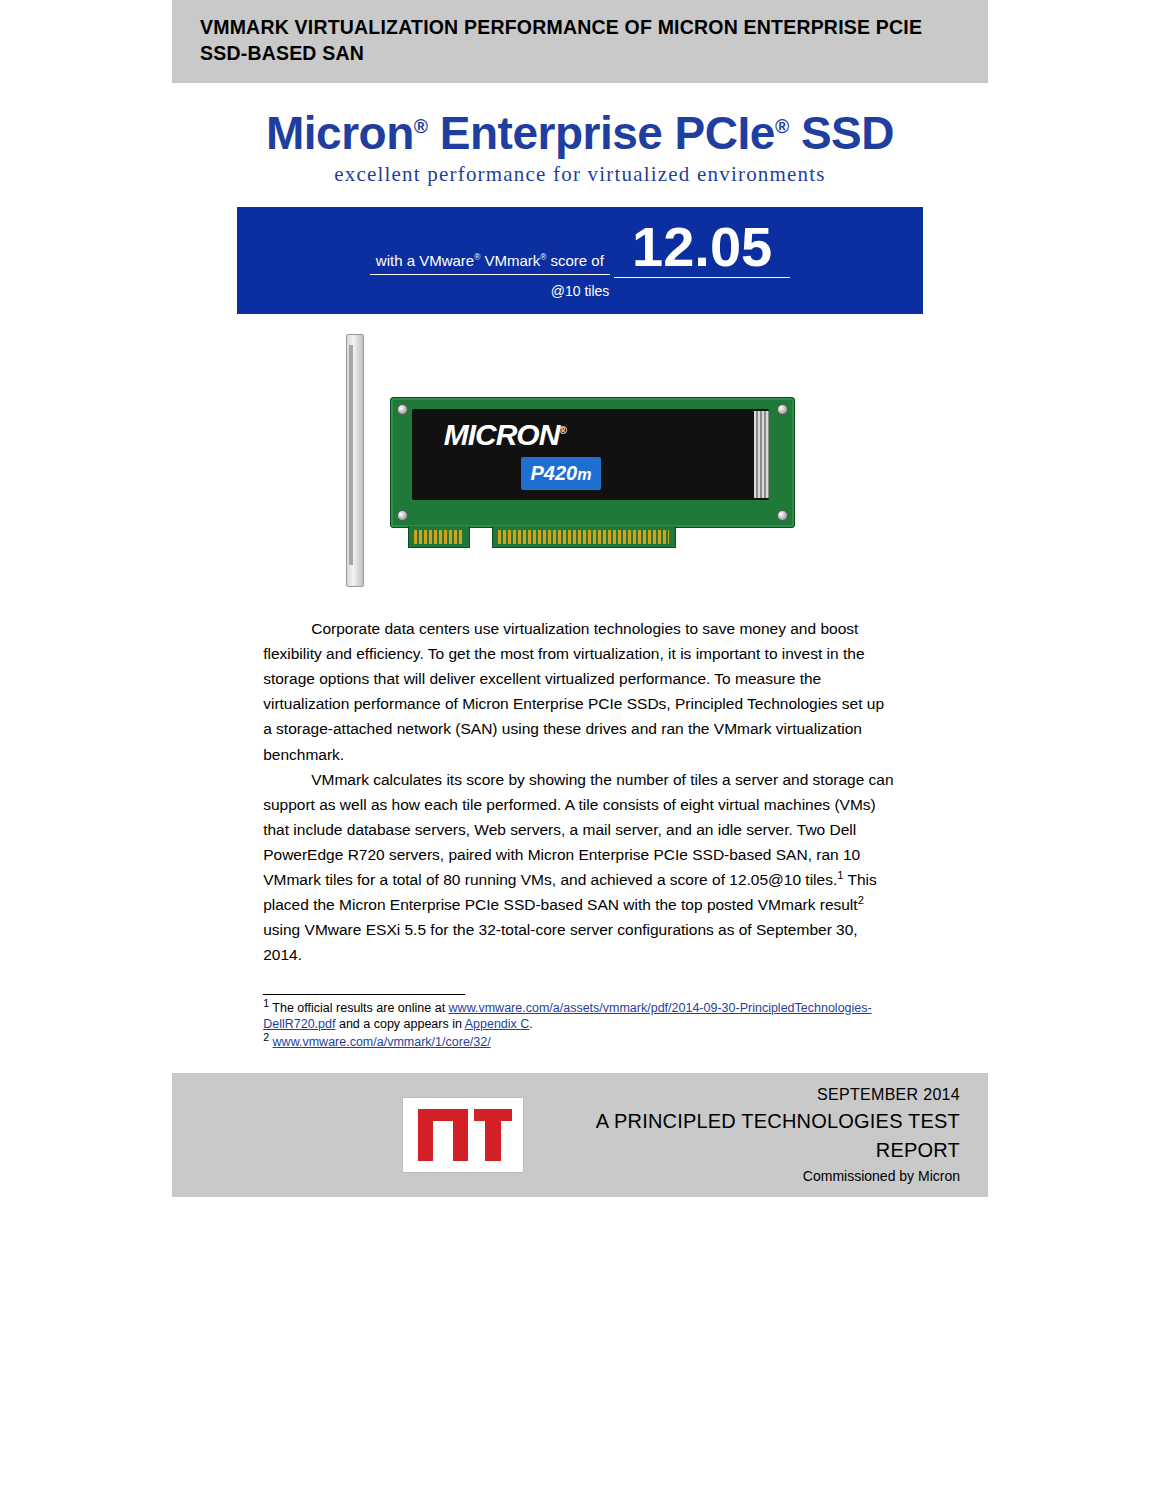VMmark Virtualization Performance of Micron Enterprise PCIe SSD-Based SAN
Micron® Enterprise PCIe® SSD
excellent performance for virtualized environments
with a VMware® VMmark® score of
12.05
@10 tiles
MICRON®
P420m
Corporate data centers use virtualization technologies to save money and boost flexibility and efficiency. To get the most from virtualization, it is important to invest in the storage options that will deliver excellent virtualized performance. To measure the virtualization performance of Micron Enterprise PCIe SSDs, Principled Technologies set up a storage-attached network (SAN) using these drives and ran the VMmark virtualization benchmark.
VMmark calculates its score by showing the number of tiles a server and storage can support as well as how each tile performed. A tile consists of eight virtual machines (VMs) that include database servers, Web servers, a mail server, and an idle server. Two Dell PowerEdge R720 servers, paired with Micron Enterprise PCIe SSD-based SAN, ran 10 VMmark tiles for a total of 80 running VMs, and achieved a score of 12.05@10 tiles.1 This placed the Micron Enterprise PCIe SSD-based SAN with the top posted VMmark result2 using VMware ESXi 5.5 for the 32-total-core server configurations as of September 30, 2014.
1 The official results are online at www.vmware.com/a/assets/vmmark/pdf/2014-09-30-PrincipledTechnologies-DellR720.pdf and a copy appears in Appendix C.
2 www.vmware.com/a/vmmark/1/core/32/
SEPTEMBER 2014
A PRINCIPLED TECHNOLOGIES TEST REPORT
Commissioned by Micron